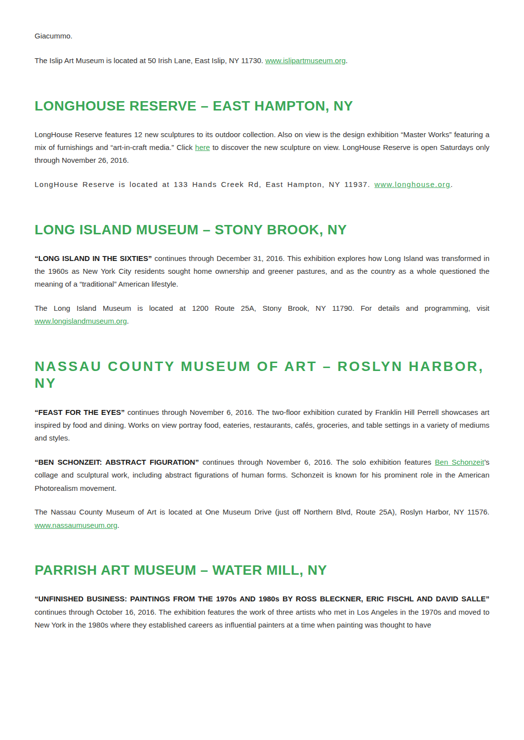Giacummo.
The Islip Art Museum is located at 50 Irish Lane, East Islip, NY 11730. www.islipartmuseum.org.
LONGHOUSE RESERVE – EAST HAMPTON, NY
LongHouse Reserve features 12 new sculptures to its outdoor collection. Also on view is the design exhibition “Master Works” featuring a mix of furnishings and “art-in-craft media.” Click here to discover the new sculpture on view. LongHouse Reserve is open Saturdays only through November 26, 2016.
LongHouse Reserve is located at 133 Hands Creek Rd, East Hampton, NY 11937. www.longhouse.org.
LONG ISLAND MUSEUM – STONY BROOK, NY
“LONG ISLAND IN THE SIXTIES” continues through December 31, 2016. This exhibition explores how Long Island was transformed in the 1960s as New York City residents sought home ownership and greener pastures, and as the country as a whole questioned the meaning of a “traditional” American lifestyle.
The Long Island Museum is located at 1200 Route 25A, Stony Brook, NY 11790. For details and programming, visit www.longislandmuseum.org.
NASSAU COUNTY MUSEUM OF ART – ROSLYN HARBOR, NY
“FEAST FOR THE EYES” continues through November 6, 2016. The two-floor exhibition curated by Franklin Hill Perrell showcases art inspired by food and dining. Works on view portray food, eateries, restaurants, cafés, groceries, and table settings in a variety of mediums and styles.
“BEN SCHONZEIT: ABSTRACT FIGURATION” continues through November 6, 2016. The solo exhibition features Ben Schonzeit’s collage and sculptural work, including abstract figurations of human forms. Schonzeit is known for his prominent role in the American Photorealism movement.
The Nassau County Museum of Art is located at One Museum Drive (just off Northern Blvd, Route 25A), Roslyn Harbor, NY 11576. www.nassaumuseum.org.
PARRISH ART MUSEUM – WATER MILL, NY
“UNFINISHED BUSINESS: PAINTINGS FROM THE 1970s AND 1980s BY ROSS BLECKNER, ERIC FISCHL AND DAVID SALLE” continues through October 16, 2016. The exhibition features the work of three artists who met in Los Angeles in the 1970s and moved to New York in the 1980s where they established careers as influential painters at a time when painting was thought to have